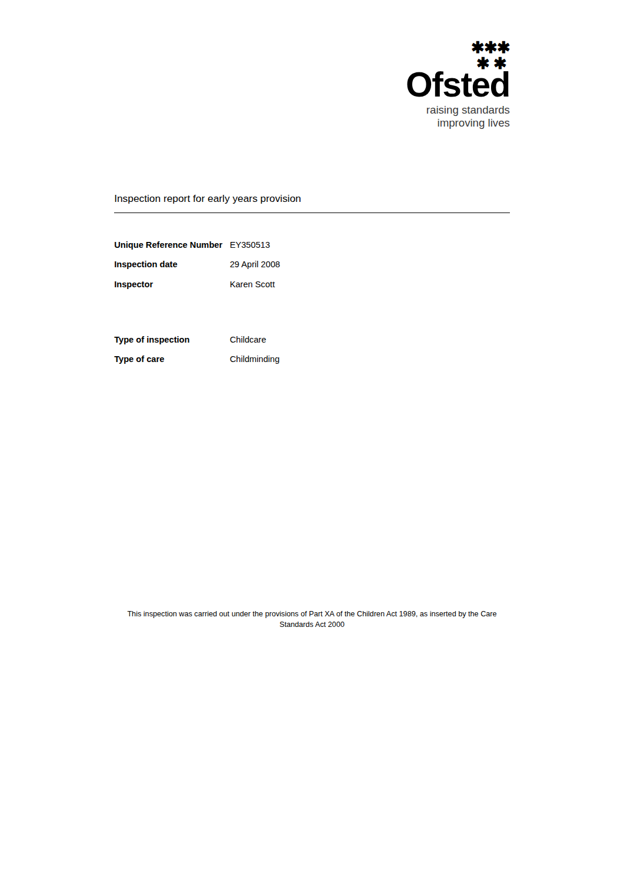✱✱✱
✱ ✱ Ofsted raising standards
improving lives
Inspection report for early years provision
| Unique Reference Number | EY350513 |
| Inspection date | 29 April 2008 |
| Inspector | Karen Scott |
| Type of inspection | Childcare |
| Type of care | Childminding |
This inspection was carried out under the provisions of Part XA of the Children Act 1989, as inserted by the Care
Standards Act 2000